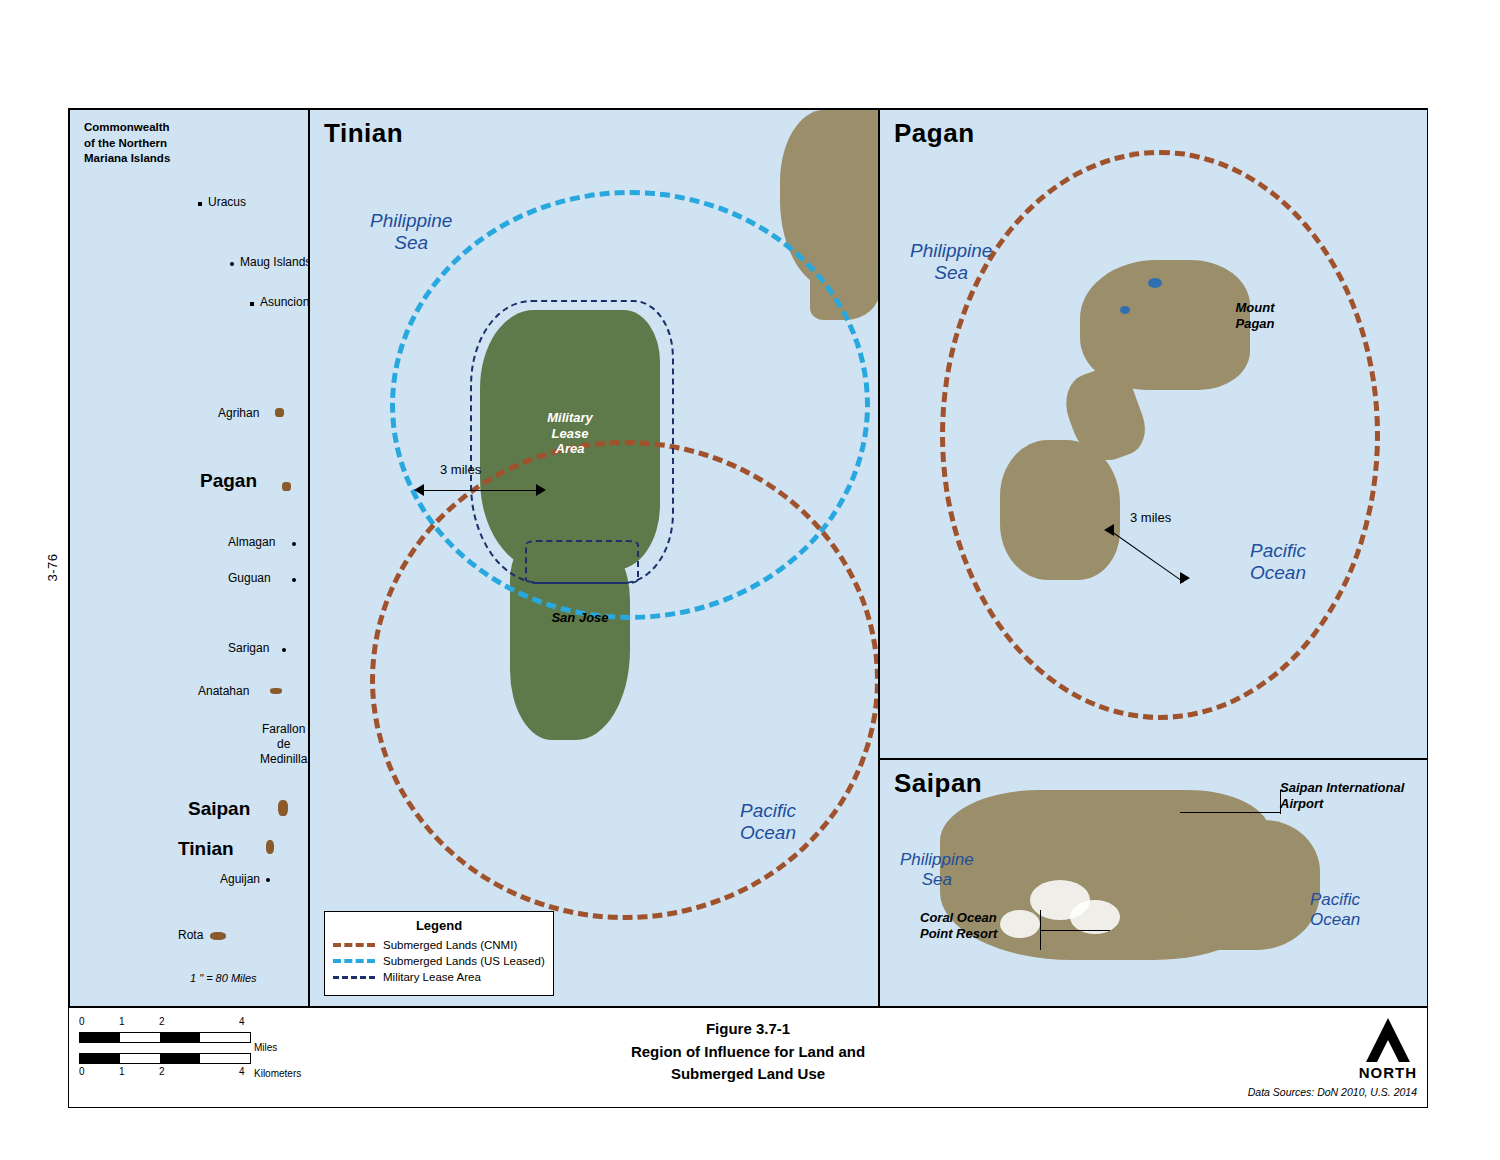3-76
Commonwealth
of the Northern
Mariana Islands
Uracus
Maug Islands
Asuncion
Agrihan
Pagan
Almagan
Guguan
Sarigan
Anatahan
Farallon
de
Medinilla
Saipan
Tinian
Aguijan
Rota
1 " = 80 Miles
Tinian
Philippine
Sea
Pacific
Ocean
Military
Lease
Area
San Jose
3 miles
Legend
Submerged Lands (CNMI)
Submerged Lands (US Leased)
Military Lease Area
Pagan
Philippine
Sea
Pacific
Ocean
Mount
Pagan
3 miles
Saipan
Philippine
Sea
Pacific
Ocean
Saipan International
Airport
Coral Ocean
Point Resort
0 1 2 4
Miles
Kilometers
0 1 2 4
Figure 3.7-1
Region of Influence for Land and
Submerged Land Use
NORTH
Data Sources: DoN 2010, U.S. 2014